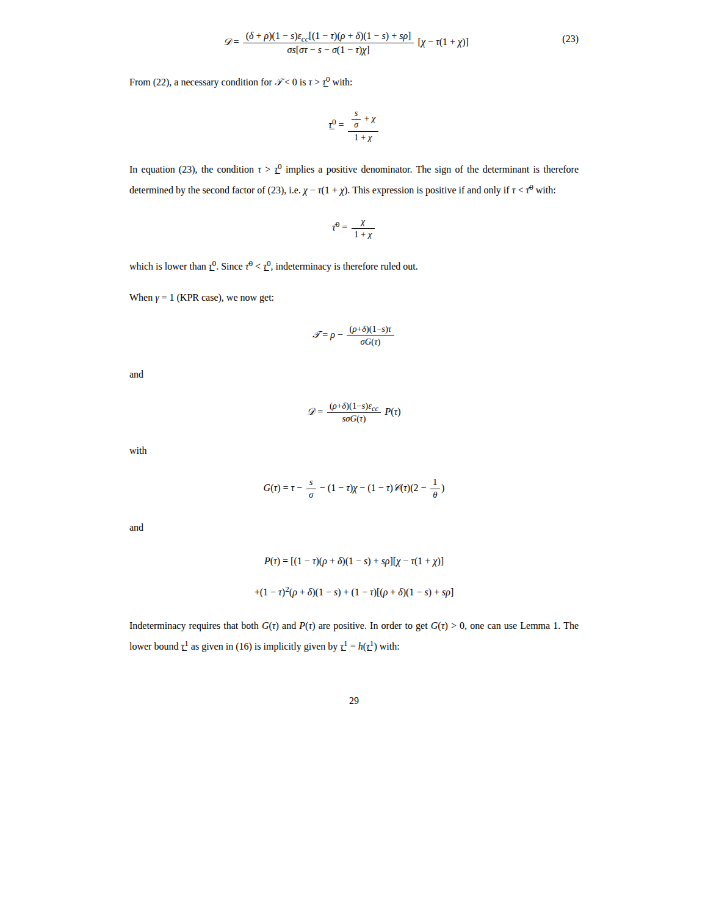(23) 𝒟 = (δ + ρ)(1 − s)εcc[(1 − τ)(ρ + δ)(1 − s) + sρ] σs[στ − s − σ(1 − τ)χ] [χ − τ(1 + χ)]
From (22), a necessary condition for 𝒯 < 0 is τ > τ̲0 with:
τ̲0 = sσ + χ 1 + χ
In equation (23), the condition τ > τ̲0 implies a positive denominator. The sign of the determinant is therefore determined by the second factor of (23), i.e. χ − τ(1 + χ). This expression is positive if and only if τ < τ̄0 with:
τ̄0 = χ 1 + χ
which is lower than τ̲0. Since τ̄0 < τ̲0, indeterminacy is therefore ruled out.
When γ = 1 (KPR case), we now get:
𝒯 = ρ − (ρ+δ)(1−s)τ σG(τ)
and
𝒟 = (ρ+δ)(1−s)εcc sσG(τ) P(τ)
with
G(τ) = τ − s σ − (1 − τ)χ − (1 − τ)𝒞(τ)(2 − 1 θ )
and
P(τ) = [(1 − τ)(ρ + δ)(1 − s) + sρ][χ − τ(1 + χ)]
+(1 − τ)2(ρ + δ)(1 − s) + (1 − τ)[(ρ + δ)(1 − s) + sρ]
Indeterminacy requires that both G(τ) and P(τ) are positive. In order to get G(τ) > 0, one can use Lemma 1. The lower bound τ̲1 as given in (16) is implicitly given by τ̲1 = h(τ̲1) with:
29